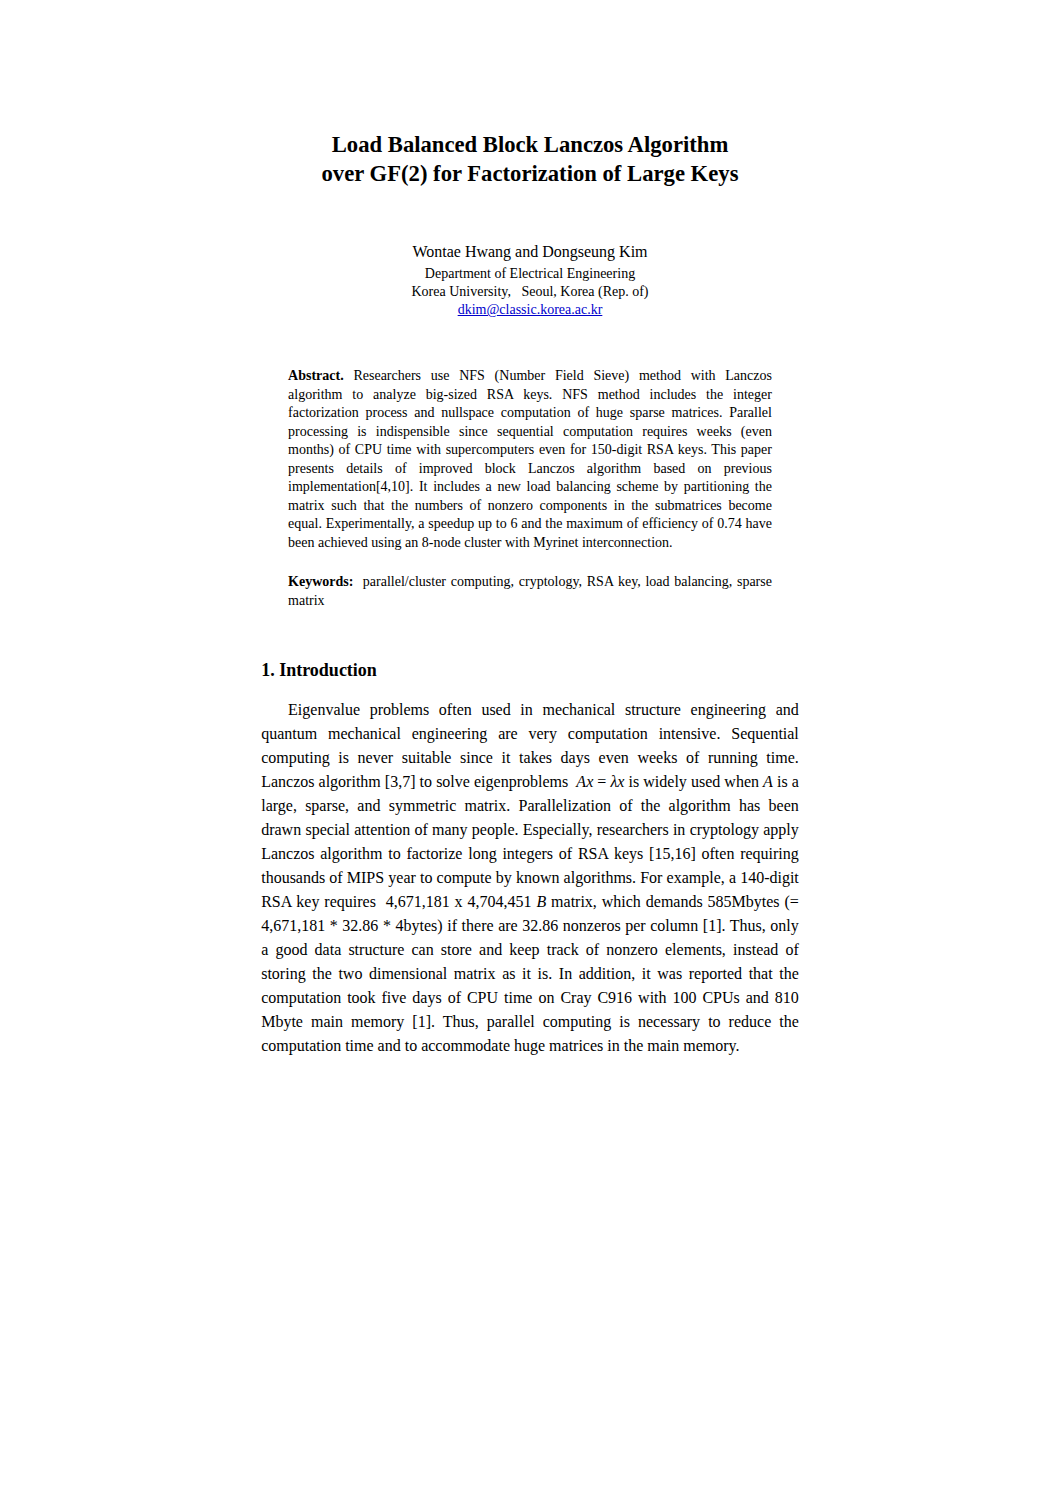Load Balanced Block Lanczos Algorithm
over GF(2) for Factorization of Large Keys
Wontae Hwang and Dongseung Kim
Department of Electrical Engineering
Korea University, Seoul, Korea (Rep. of)
dkim@classic.korea.ac.kr
Abstract. Researchers use NFS (Number Field Sieve) method with Lanczos algorithm to analyze big-sized RSA keys. NFS method includes the integer factorization process and nullspace computation of huge sparse matrices. Parallel processing is indispensible since sequential computation requires weeks (even months) of CPU time with supercomputers even for 150-digit RSA keys. This paper presents details of improved block Lanczos algorithm based on previous implementation[4,10]. It includes a new load balancing scheme by partitioning the matrix such that the numbers of nonzero components in the submatrices become equal. Experimentally, a speedup up to 6 and the maximum of efficiency of 0.74 have been achieved using an 8-node cluster with Myrinet interconnection.
Keywords: parallel/cluster computing, cryptology, RSA key, load balancing, sparse matrix
1. Introduction
Eigenvalue problems often used in mechanical structure engineering and quantum mechanical engineering are very computation intensive. Sequential computing is never suitable since it takes days even weeks of running time. Lanczos algorithm [3,7] to solve eigenproblems Ax = λx is widely used when A is a large, sparse, and symmetric matrix. Parallelization of the algorithm has been drawn special attention of many people. Especially, researchers in cryptology apply Lanczos algorithm to factorize long integers of RSA keys [15,16] often requiring thousands of MIPS year to compute by known algorithms. For example, a 140-digit RSA key requires 4,671,181 x 4,704,451 B matrix, which demands 585Mbytes (= 4,671,181 * 32.86 * 4bytes) if there are 32.86 nonzeros per column [1]. Thus, only a good data structure can store and keep track of nonzero elements, instead of storing the two dimensional matrix as it is. In addition, it was reported that the computation took five days of CPU time on Cray C916 with 100 CPUs and 810 Mbyte main memory [1]. Thus, parallel computing is necessary to reduce the computation time and to accommodate huge matrices in the main memory.